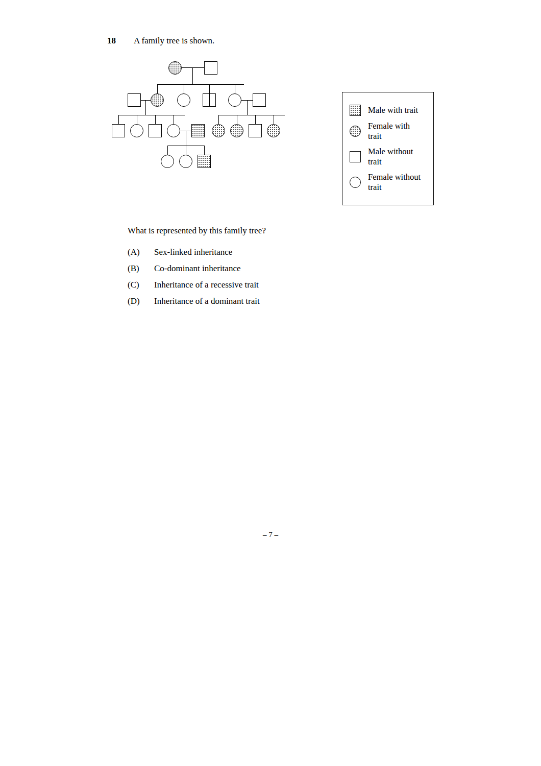18
A family tree is shown.
Male with trait
Female with trait
Male without trait
Female without trait
What is represented by this family tree?
(A) Sex-linked inheritance
(B) Co-dominant inheritance
(C) Inheritance of a recessive trait
(D) Inheritance of a dominant trait
– 7 –